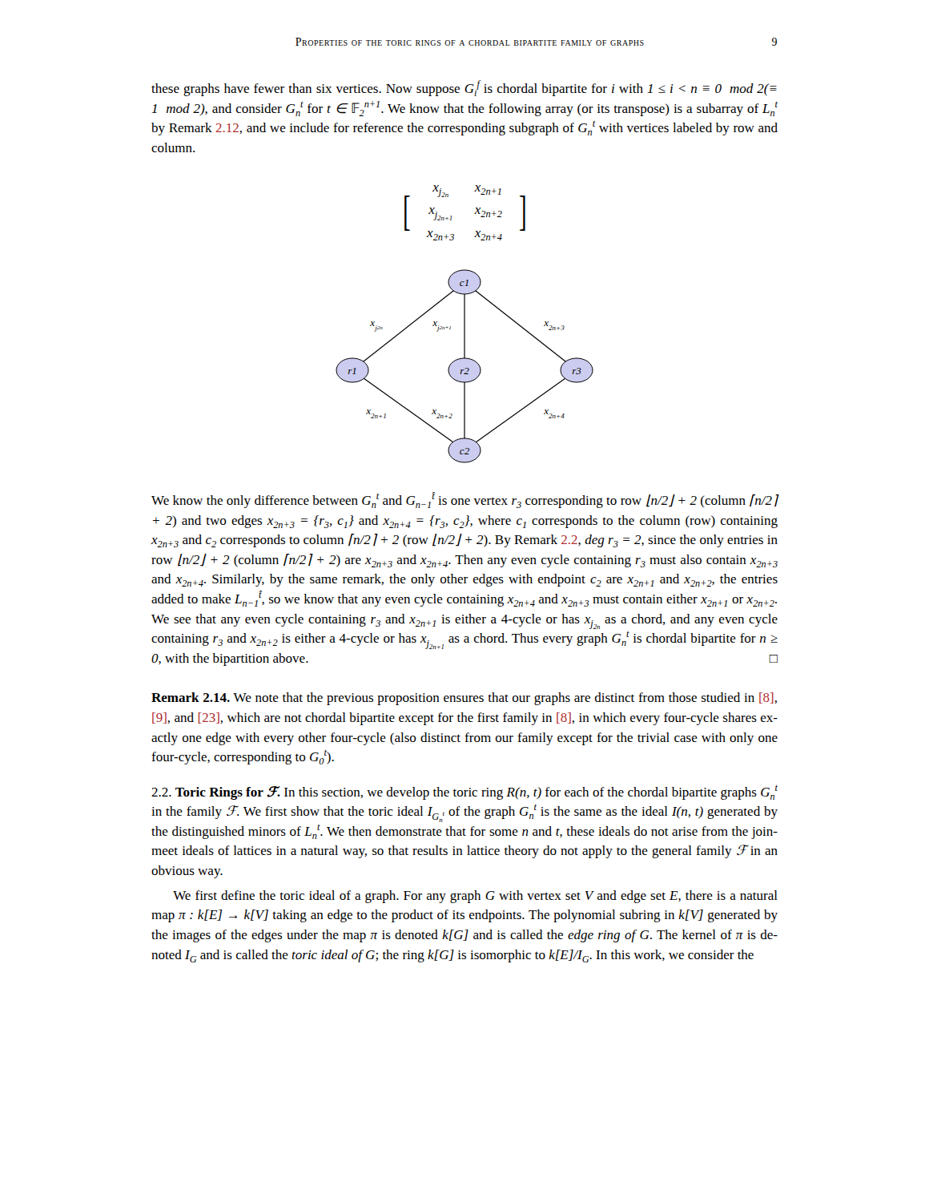Properties of the toric rings of a chordal bipartite family of graphs 9
these graphs have fewer than six vertices. Now suppose Gif is chordal bipartite for i with 1 ≤ i < n ≡ 0 mod 2(≡ 1 mod 2), and consider Gnt for t ∈ 𝔽2n+1. We know that the following array (or its transpose) is a subarray of Lnt by Remark 2.12, and we include for reference the corresponding subgraph of Gnt with vertices labeled by row and column.
[
| x j 2n | x 2n+1 |
| x j 2n+1 | x 2n+2 |
| x 2n+3 | x 2n+4 |
]
c1 r1 r2 r3 c2 xj2n xj2n+1 x2n+3 x2n+1 x2n+2 x2n+4
We know the only difference between Gnt and Gn−1t̂ is one vertex r3 corresponding to row ⌊n/2⌋ + 2 (column ⌈n/2⌉ + 2) and two edges x2n+3 = {r3, c1} and x2n+4 = {r3, c2}, where c1 corresponds to the column (row) containing x2n+3 and c2 corresponds to column ⌈n/2⌉ + 2 (row ⌊n/2⌋ + 2). By Remark 2.2, deg r3 = 2, since the only entries in row ⌊n/2⌋ + 2 (column ⌈n/2⌉ + 2) are x2n+3 and x2n+4. Then any even cycle containing r3 must also contain x2n+3 and x2n+4. Similarly, by the same remark, the only other edges with endpoint c2 are x2n+1 and x2n+2, the entries added to make Ln−1t̂, so we know that any even cycle containing x2n+4 and x2n+3 must contain either x2n+1 or x2n+2. We see that any even cycle containing r3 and x2n+1 is either a 4-cycle or has xj2n as a chord, and any even cycle containing r3 and x2n+2 is either a 4-cycle or has xj2n+1 as a chord. Thus every graph Gnt is chordal bipartite for n ≥ 0, with the bipartition above. □
Remark 2.14. We note that the previous proposition ensures that our graphs are distinct from those studied in [8], [9], and [23], which are not chordal bipartite except for the first family in [8], in which every four-cycle shares exactly one edge with every other four-cycle (also distinct from our family except for the trivial case with only one four-cycle, corresponding to G0t).
2.2. Toric Rings for ℱ. In this section, we develop the toric ring R(n, t) for each of the chordal bipartite graphs Gnt in the family ℱ. We first show that the toric ideal IGnt of the graph Gnt is the same as the ideal I(n, t) generated by the distinguished minors of Lnt. We then demonstrate that for some n and t, these ideals do not arise from the join-meet ideals of lattices in a natural way, so that results in lattice theory do not apply to the general family ℱ in an obvious way.
We first define the toric ideal of a graph. For any graph G with vertex set V and edge set E, there is a natural map π : k[E] → k[V] taking an edge to the product of its endpoints. The polynomial subring in k[V] generated by the images of the edges under the map π is denoted k[G] and is called the edge ring of G. The kernel of π is denoted IG and is called the toric ideal of G; the ring k[G] is isomorphic to k[E]/IG. In this work, we consider the